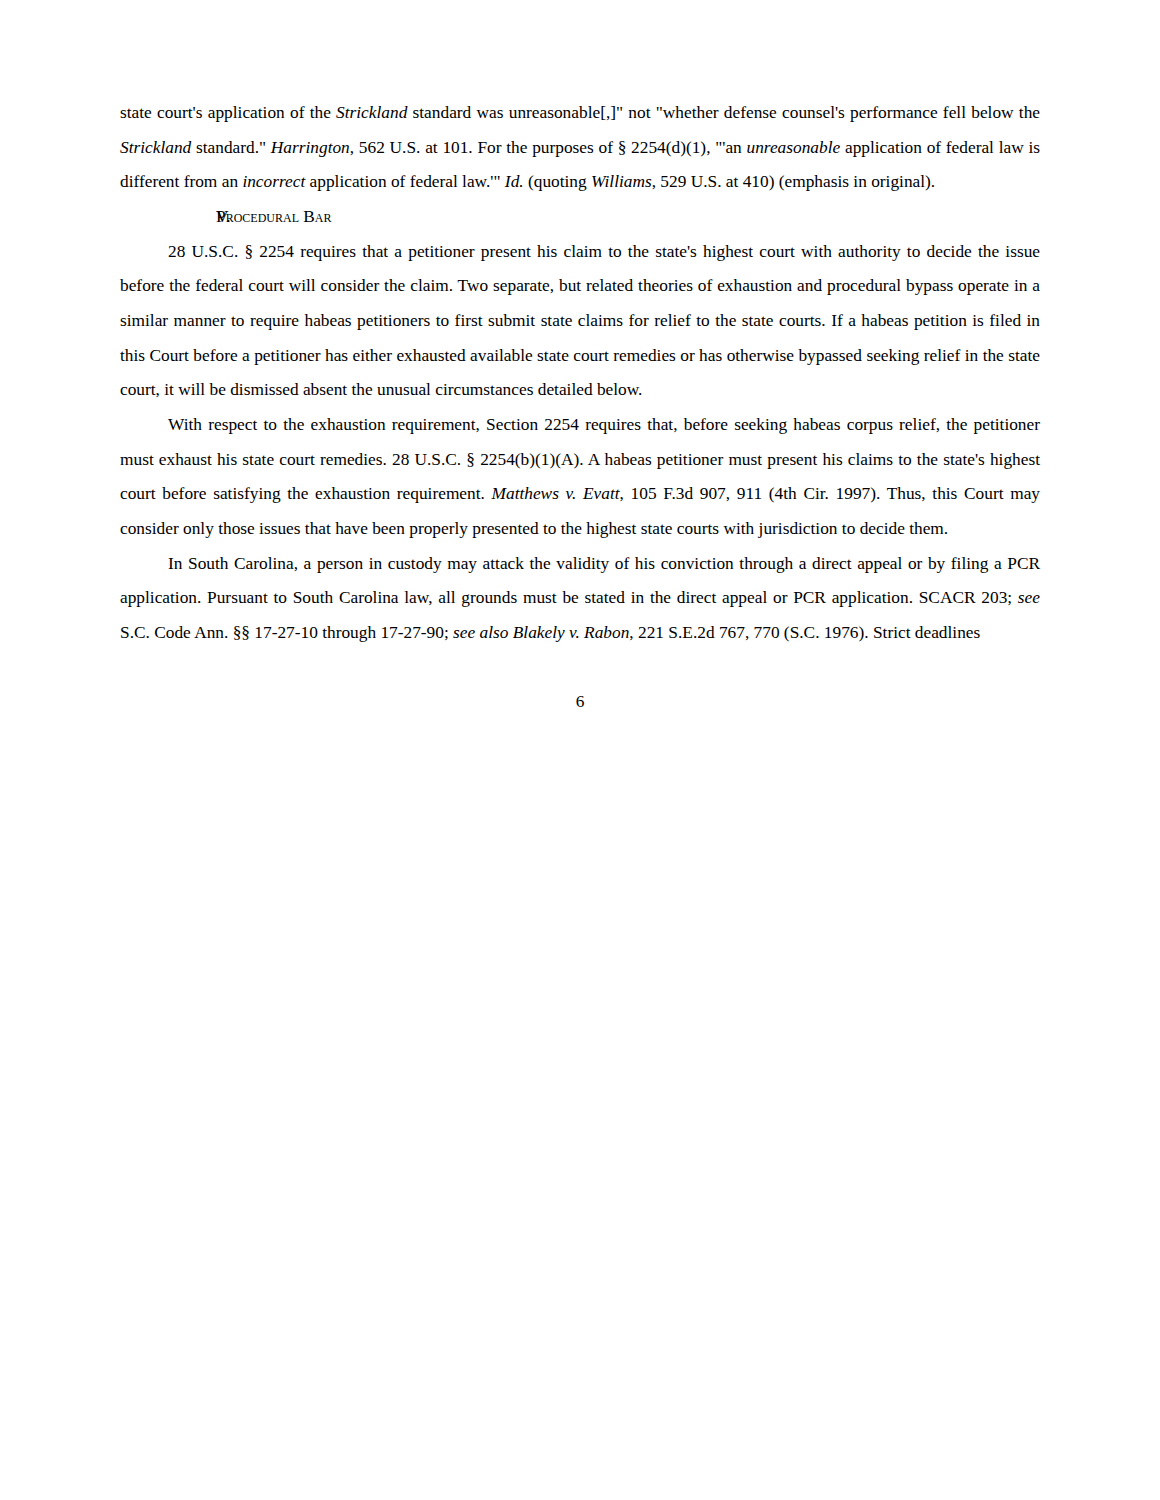state court's application of the Strickland standard was unreasonable[,]" not "whether defense counsel's performance fell below the Strickland standard." Harrington, 562 U.S. at 101. For the purposes of § 2254(d)(1), "'an unreasonable application of federal law is different from an incorrect application of federal law.'" Id. (quoting Williams, 529 U.S. at 410) (emphasis in original).
V. Procedural Bar
28 U.S.C. § 2254 requires that a petitioner present his claim to the state's highest court with authority to decide the issue before the federal court will consider the claim. Two separate, but related theories of exhaustion and procedural bypass operate in a similar manner to require habeas petitioners to first submit state claims for relief to the state courts. If a habeas petition is filed in this Court before a petitioner has either exhausted available state court remedies or has otherwise bypassed seeking relief in the state court, it will be dismissed absent the unusual circumstances detailed below.
With respect to the exhaustion requirement, Section 2254 requires that, before seeking habeas corpus relief, the petitioner must exhaust his state court remedies. 28 U.S.C. § 2254(b)(1)(A). A habeas petitioner must present his claims to the state's highest court before satisfying the exhaustion requirement. Matthews v. Evatt, 105 F.3d 907, 911 (4th Cir. 1997). Thus, this Court may consider only those issues that have been properly presented to the highest state courts with jurisdiction to decide them.
In South Carolina, a person in custody may attack the validity of his conviction through a direct appeal or by filing a PCR application. Pursuant to South Carolina law, all grounds must be stated in the direct appeal or PCR application. SCACR 203; see S.C. Code Ann. §§ 17-27-10 through 17-27-90; see also Blakely v. Rabon, 221 S.E.2d 767, 770 (S.C. 1976). Strict deadlines
6